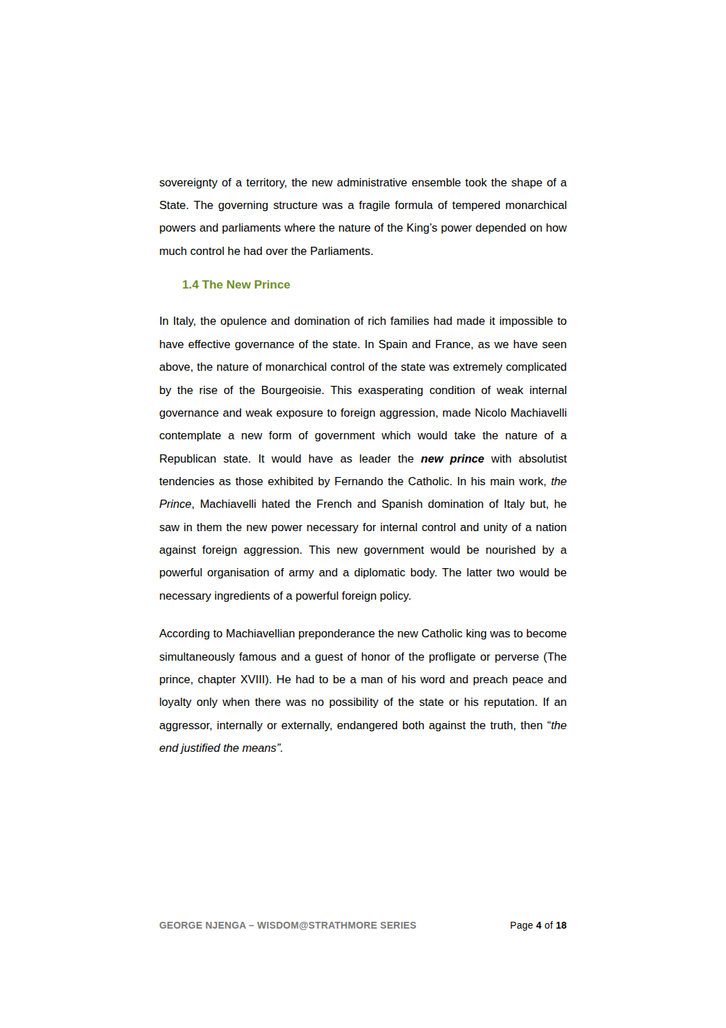sovereignty of a territory, the new administrative ensemble took the shape of a State. The governing structure was a fragile formula of tempered monarchical powers and parliaments where the nature of the King’s power depended on how much control he had over the Parliaments.
1.4 The New Prince
In Italy, the opulence and domination of rich families had made it impossible to have effective governance of the state. In Spain and France, as we have seen above, the nature of monarchical control of the state was extremely complicated by the rise of the Bourgeoisie. This exasperating condition of weak internal governance and weak exposure to foreign aggression, made Nicolo Machiavelli contemplate a new form of government which would take the nature of a Republican state. It would have as leader the new prince with absolutist tendencies as those exhibited by Fernando the Catholic. In his main work, the Prince, Machiavelli hated the French and Spanish domination of Italy but, he saw in them the new power necessary for internal control and unity of a nation against foreign aggression. This new government would be nourished by a powerful organisation of army and a diplomatic body. The latter two would be necessary ingredients of a powerful foreign policy.
According to Machiavellian preponderance the new Catholic king was to become simultaneously famous and a guest of honor of the profligate or perverse (The prince, chapter XVIII). He had to be a man of his word and preach peace and loyalty only when there was no possibility of the state or his reputation. If an aggressor, internally or externally, endangered both against the truth, then “the end justified the means”.
George Njenga – Wisdom@Strathmore Series Page 4 of 18